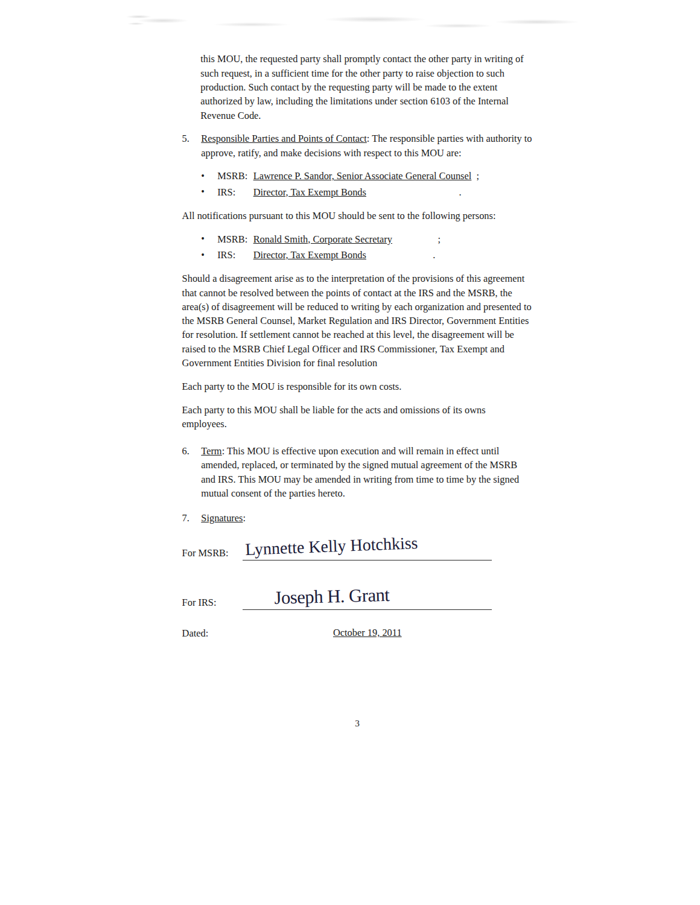this MOU, the requested party shall promptly contact the other party in writing of such request, in a sufficient time for the other party to raise objection to such production. Such contact by the requesting party will be made to the extent authorized by law, including the limitations under section 6103 of the Internal Revenue Code.
Responsible Parties and Points of Contact: The responsible parties with authority to approve, ratify, and make decisions with respect to this MOU are:
MSRB: Lawrence P. Sandor, Senior Associate General Counsel ;
IRS: Director, Tax Exempt Bonds.
All notifications pursuant to this MOU should be sent to the following persons:
MSRB: Ronald Smith, Corporate Secretary ;
IRS: Director, Tax Exempt Bonds.
Should a disagreement arise as to the interpretation of the provisions of this agreement that cannot be resolved between the points of contact at the IRS and the MSRB, the area(s) of disagreement will be reduced to writing by each organization and presented to the MSRB General Counsel, Market Regulation and IRS Director, Government Entities for resolution. If settlement cannot be reached at this level, the disagreement will be raised to the MSRB Chief Legal Officer and IRS Commissioner, Tax Exempt and Government Entities Division for final resolution
Each party to the MOU is responsible for its own costs.
Each party to this MOU shall be liable for the acts and omissions of its owns employees.
Term: This MOU is effective upon execution and will remain in effect until amended, replaced, or terminated by the signed mutual agreement of the MSRB and IRS. This MOU may be amended in writing from time to time by the signed mutual consent of the parties hereto.
Signatures:
For MSRB:
Lynnette Kelly Hotchkiss
For IRS:
Joseph H. Grant
Dated:
October 19, 2011
3